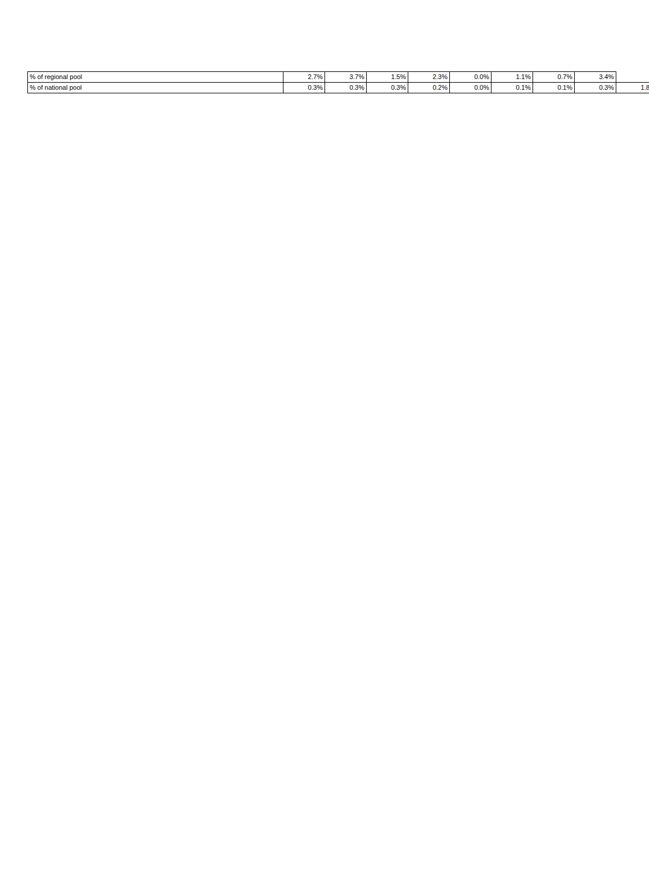| % of regional pool | 2.7% | 3.7% | 1.5% | 2.3% | 0.0% | 1.1% | 0.7% | 3.4% | |
| % of national pool | 0.3% | 0.3% | 0.3% | 0.2% | 0.0% | 0.1% | 0.1% | 0.3% | 1.8% |